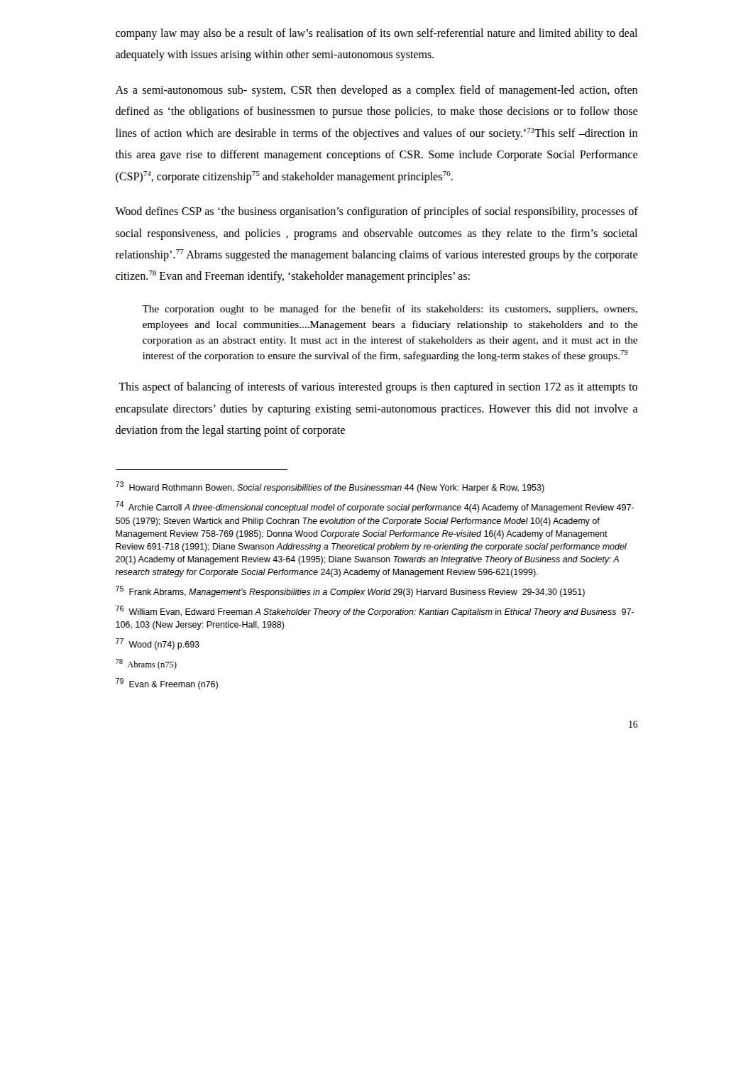company law may also be a result of law’s realisation of its own self-referential nature and limited ability to deal adequately with issues arising within other semi-autonomous systems.
As a semi-autonomous sub- system, CSR then developed as a complex field of management-led action, often defined as ‘the obligations of businessmen to pursue those policies, to make those decisions or to follow those lines of action which are desirable in terms of the objectives and values of our society.’73This self –direction in this area gave rise to different management conceptions of CSR. Some include Corporate Social Performance (CSP)74, corporate citizenship75 and stakeholder management principles76.
Wood defines CSP as ‘the business organisation’s configuration of principles of social responsibility, processes of social responsiveness, and policies , programs and observable outcomes as they relate to the firm’s societal relationship’.77 Abrams suggested the management balancing claims of various interested groups by the corporate citizen.78 Evan and Freeman identify, ‘stakeholder management principles’ as:
The corporation ought to be managed for the benefit of its stakeholders: its customers, suppliers, owners, employees and local communities....Management bears a fiduciary relationship to stakeholders and to the corporation as an abstract entity. It must act in the interest of stakeholders as their agent, and it must act in the interest of the corporation to ensure the survival of the firm, safeguarding the long-term stakes of these groups.79
This aspect of balancing of interests of various interested groups is then captured in section 172 as it attempts to encapsulate directors’ duties by capturing existing semi-autonomous practices. However this did not involve a deviation from the legal starting point of corporate
73 Howard Rothmann Bowen, Social responsibilities of the Businessman 44 (New York: Harper & Row, 1953)
74 Archie Carroll A three-dimensional conceptual model of corporate social performance 4(4) Academy of Management Review 497- 505 (1979); Steven Wartick and Philip Cochran The evolution of the Corporate Social Performance Model 10(4) Academy of Management Review 758-769 (1985); Donna Wood Corporate Social Performance Re-visited 16(4) Academy of Management Review 691-718 (1991); Diane Swanson Addressing a Theoretical problem by re-orienting the corporate social performance model 20(1) Academy of Management Review 43-64 (1995); Diane Swanson Towards an Integrative Theory of Business and Society: A research strategy for Corporate Social Performance 24(3) Academy of Management Review 596-621(1999).
75 Frank Abrams, Management’s Responsibilities in a Complex World 29(3) Harvard Business Review 29-34,30 (1951)
76 William Evan, Edward Freeman A Stakeholder Theory of the Corporation: Kantian Capitalism in Ethical Theory and Business 97-106, 103 (New Jersey: Prentice-Hall, 1988)
77 Wood (n74) p.693
78 Abrams (n75)
79 Evan & Freeman (n76)
16